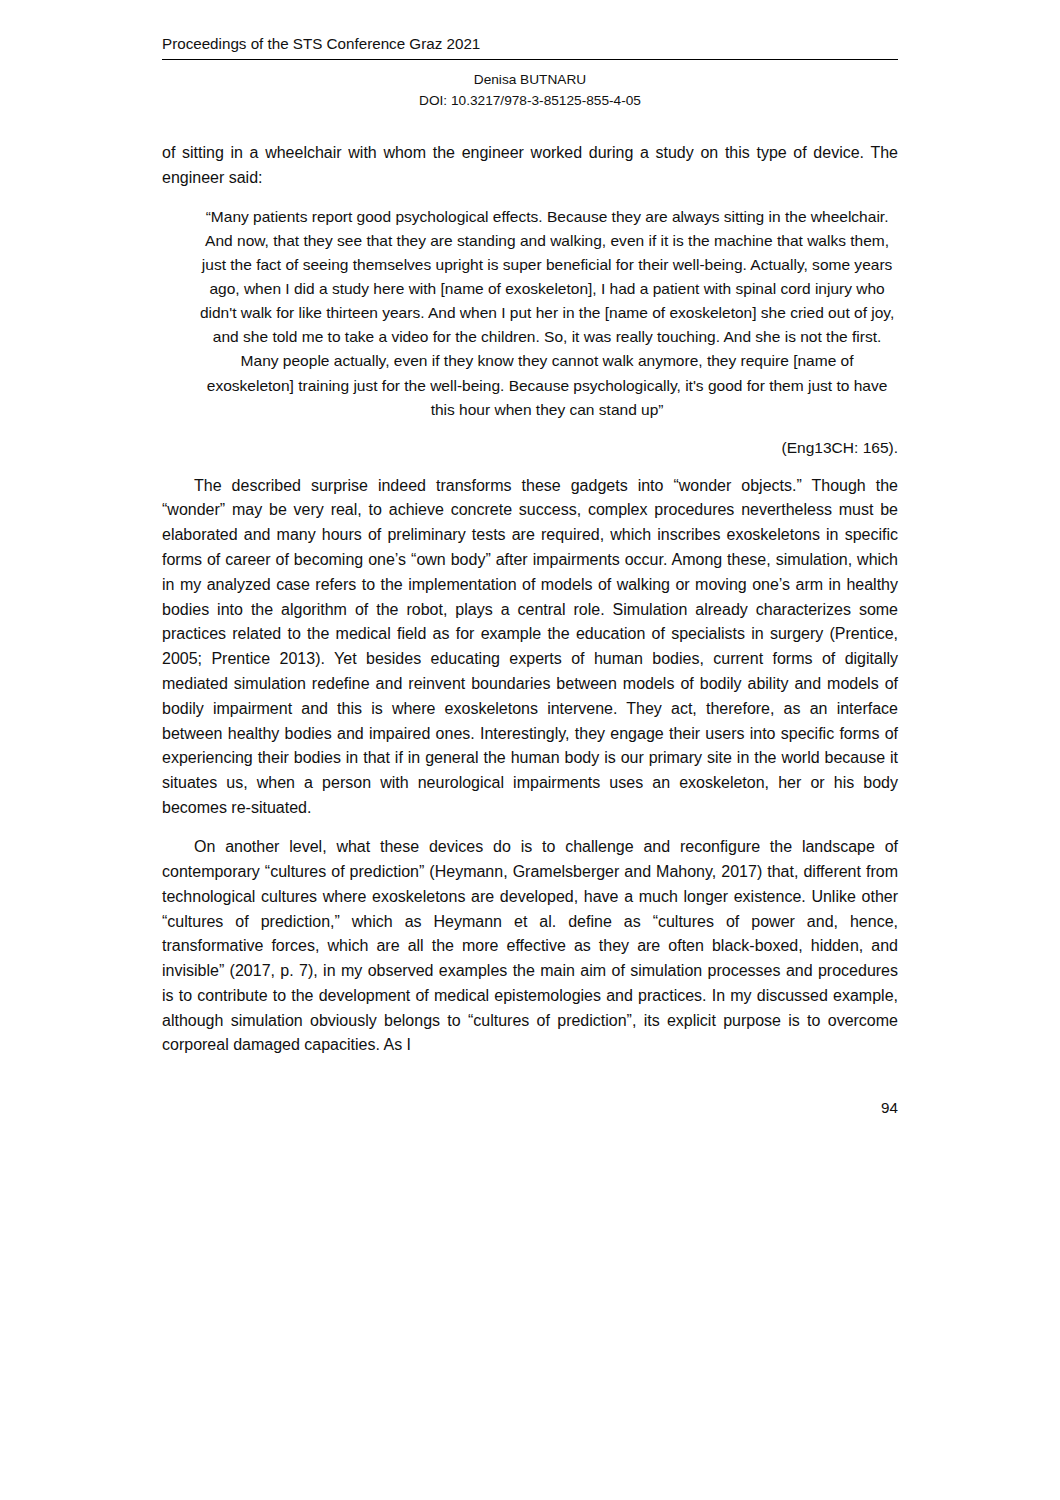Proceedings of the STS Conference Graz 2021
Denisa BUTNARU
DOI: 10.3217/978-3-85125-855-4-05
of sitting in a wheelchair with whom the engineer worked during a study on this type of device. The engineer said:
“Many patients report good psychological effects. Because they are always sitting in the wheelchair. And now, that they see that they are standing and walking, even if it is the machine that walks them, just the fact of seeing themselves upright is super beneficial for their well-being. Actually, some years ago, when I did a study here with [name of exoskeleton], I had a patient with spinal cord injury who didn't walk for like thirteen years. And when I put her in the [name of exoskeleton] she cried out of joy, and she told me to take a video for the children. So, it was really touching. And she is not the first. Many people actually, even if they know they cannot walk anymore, they require [name of exoskeleton] training just for the well-being. Because psychologically, it's good for them just to have this hour when they can stand up”
(Eng13CH: 165).
The described surprise indeed transforms these gadgets into “wonder objects.” Though the “wonder” may be very real, to achieve concrete success, complex procedures nevertheless must be elaborated and many hours of preliminary tests are required, which inscribes exoskeletons in specific forms of career of becoming one’s “own body” after impairments occur. Among these, simulation, which in my analyzed case refers to the implementation of models of walking or moving one’s arm in healthy bodies into the algorithm of the robot, plays a central role. Simulation already characterizes some practices related to the medical field as for example the education of specialists in surgery (Prentice, 2005; Prentice 2013). Yet besides educating experts of human bodies, current forms of digitally mediated simulation redefine and reinvent boundaries between models of bodily ability and models of bodily impairment and this is where exoskeletons intervene. They act, therefore, as an interface between healthy bodies and impaired ones. Interestingly, they engage their users into specific forms of experiencing their bodies in that if in general the human body is our primary site in the world because it situates us, when a person with neurological impairments uses an exoskeleton, her or his body becomes re-situated.
On another level, what these devices do is to challenge and reconfigure the landscape of contemporary “cultures of prediction” (Heymann, Gramelsberger and Mahony, 2017) that, different from technological cultures where exoskeletons are developed, have a much longer existence. Unlike other “cultures of prediction,” which as Heymann et al. define as “cultures of power and, hence, transformative forces, which are all the more effective as they are often black-boxed, hidden, and invisible” (2017, p. 7), in my observed examples the main aim of simulation processes and procedures is to contribute to the development of medical epistemologies and practices. In my discussed example, although simulation obviously belongs to “cultures of prediction”, its explicit purpose is to overcome corporeal damaged capacities. As I
94